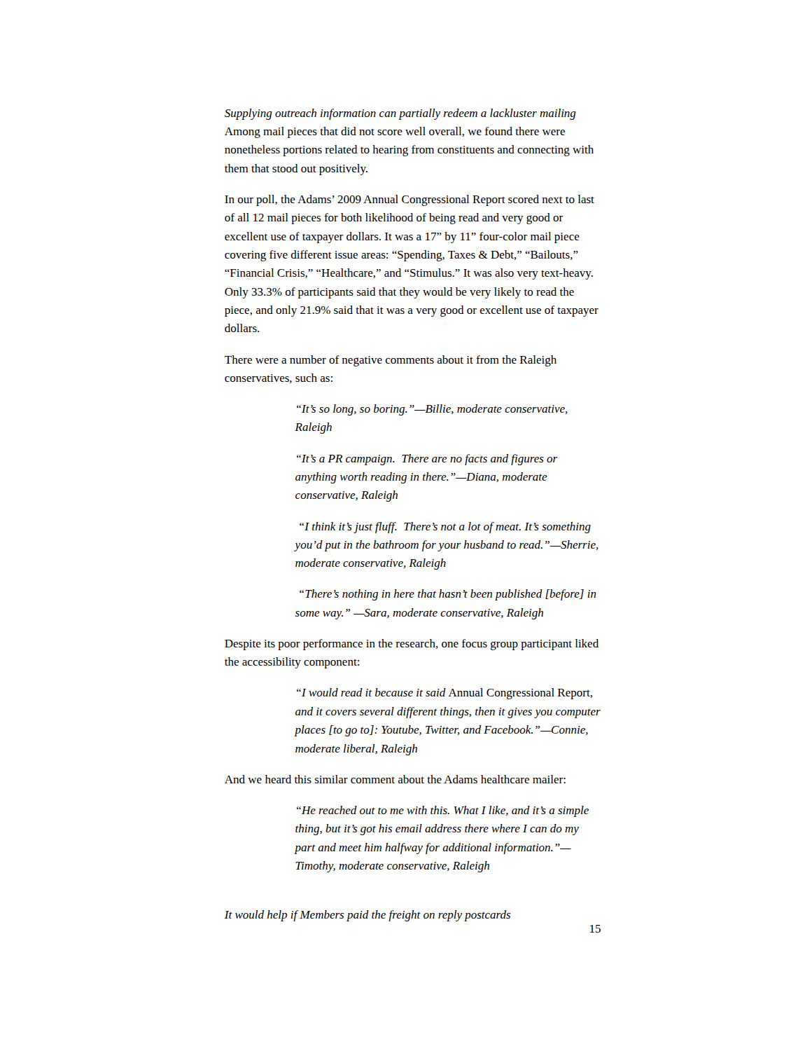Supplying outreach information can partially redeem a lackluster mailing
Among mail pieces that did not score well overall, we found there were nonetheless portions related to hearing from constituents and connecting with them that stood out positively.
In our poll, the Adams’ 2009 Annual Congressional Report scored next to last of all 12 mail pieces for both likelihood of being read and very good or excellent use of taxpayer dollars. It was a 17” by 11” four-color mail piece covering five different issue areas: “Spending, Taxes & Debt,” “Bailouts,” “Financial Crisis,” “Healthcare,” and “Stimulus.” It was also very text-heavy. Only 33.3% of participants said that they would be very likely to read the piece, and only 21.9% said that it was a very good or excellent use of taxpayer dollars.
There were a number of negative comments about it from the Raleigh conservatives, such as:
“It’s so long, so boring.”—Billie, moderate conservative, Raleigh
“It’s a PR campaign. There are no facts and figures or anything worth reading in there.”—Diana, moderate conservative, Raleigh
“I think it’s just fluff. There’s not a lot of meat. It’s something you’d put in the bathroom for your husband to read.”—Sherrie, moderate conservative, Raleigh
“There’s nothing in here that hasn’t been published [before] in some way.” —Sara, moderate conservative, Raleigh
Despite its poor performance in the research, one focus group participant liked the accessibility component:
“I would read it because it said Annual Congressional Report, and it covers several different things, then it gives you computer places [to go to]: Youtube, Twitter, and Facebook.”—Connie, moderate liberal, Raleigh
And we heard this similar comment about the Adams healthcare mailer:
“He reached out to me with this. What I like, and it’s a simple thing, but it’s got his email address there where I can do my part and meet him halfway for additional information.”—Timothy, moderate conservative, Raleigh
It would help if Members paid the freight on reply postcards
15